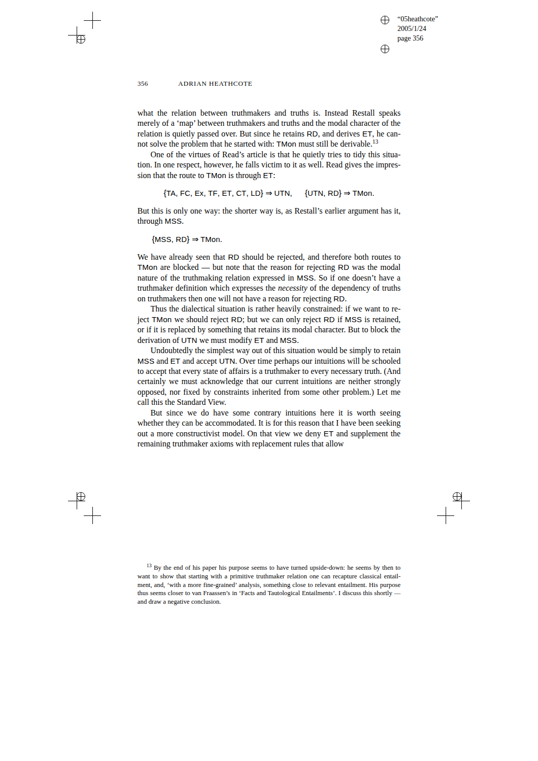“05heathcote”
2005/1/24
page 356
356 ADRIAN HEATHCOTE
what the relation between truthmakers and truths is. Instead Restall speaks merely of a ‘map’ between truthmakers and truths and the modal character of the relation is quietly passed over. But since he retains RD, and derives ET, he cannot solve the problem that he started with: TMon must still be derivable.13
One of the virtues of Read’s article is that he quietly tries to tidy this situation. In one respect, however, he falls victim to it as well. Read gives the impression that the route to TMon is through ET:
{TA, FC, Ex, TF, ET, CT, LD} ⇒ UTN, {UTN, RD} ⇒ TMon.
But this is only one way: the shorter way is, as Restall’s earlier argument has it, through MSS.
{MSS, RD} ⇒ TMon.
We have already seen that RD should be rejected, and therefore both routes to TMon are blocked — but note that the reason for rejecting RD was the modal nature of the truthmaking relation expressed in MSS. So if one doesn’t have a truthmaker definition which expresses the necessity of the dependency of truths on truthmakers then one will not have a reason for rejecting RD.
Thus the dialectical situation is rather heavily constrained: if we want to reject TMon we should reject RD; but we can only reject RD if MSS is retained, or if it is replaced by something that retains its modal character. But to block the derivation of UTN we must modify ET and MSS.
Undoubtedly the simplest way out of this situation would be simply to retain MSS and ET and accept UTN. Over time perhaps our intuitions will be schooled to accept that every state of affairs is a truthmaker to every necessary truth. (And certainly we must acknowledge that our current intuitions are neither strongly opposed, nor fixed by constraints inherited from some other problem.) Let me call this the Standard View.
But since we do have some contrary intuitions here it is worth seeing whether they can be accommodated. It is for this reason that I have been seeking out a more constructivist model. On that view we deny ET and supplement the remaining truthmaker axioms with replacement rules that allow
13 By the end of his paper his purpose seems to have turned upside-down: he seems by then to want to show that starting with a primitive truthmaker relation one can recapture classical entailment, and, ‘with a more fine-grained’ analysis, something close to relevant entailment. His purpose thus seems closer to van Fraassen’s in ‘Facts and Tautological Entailments’. I discuss this shortly — and draw a negative conclusion.